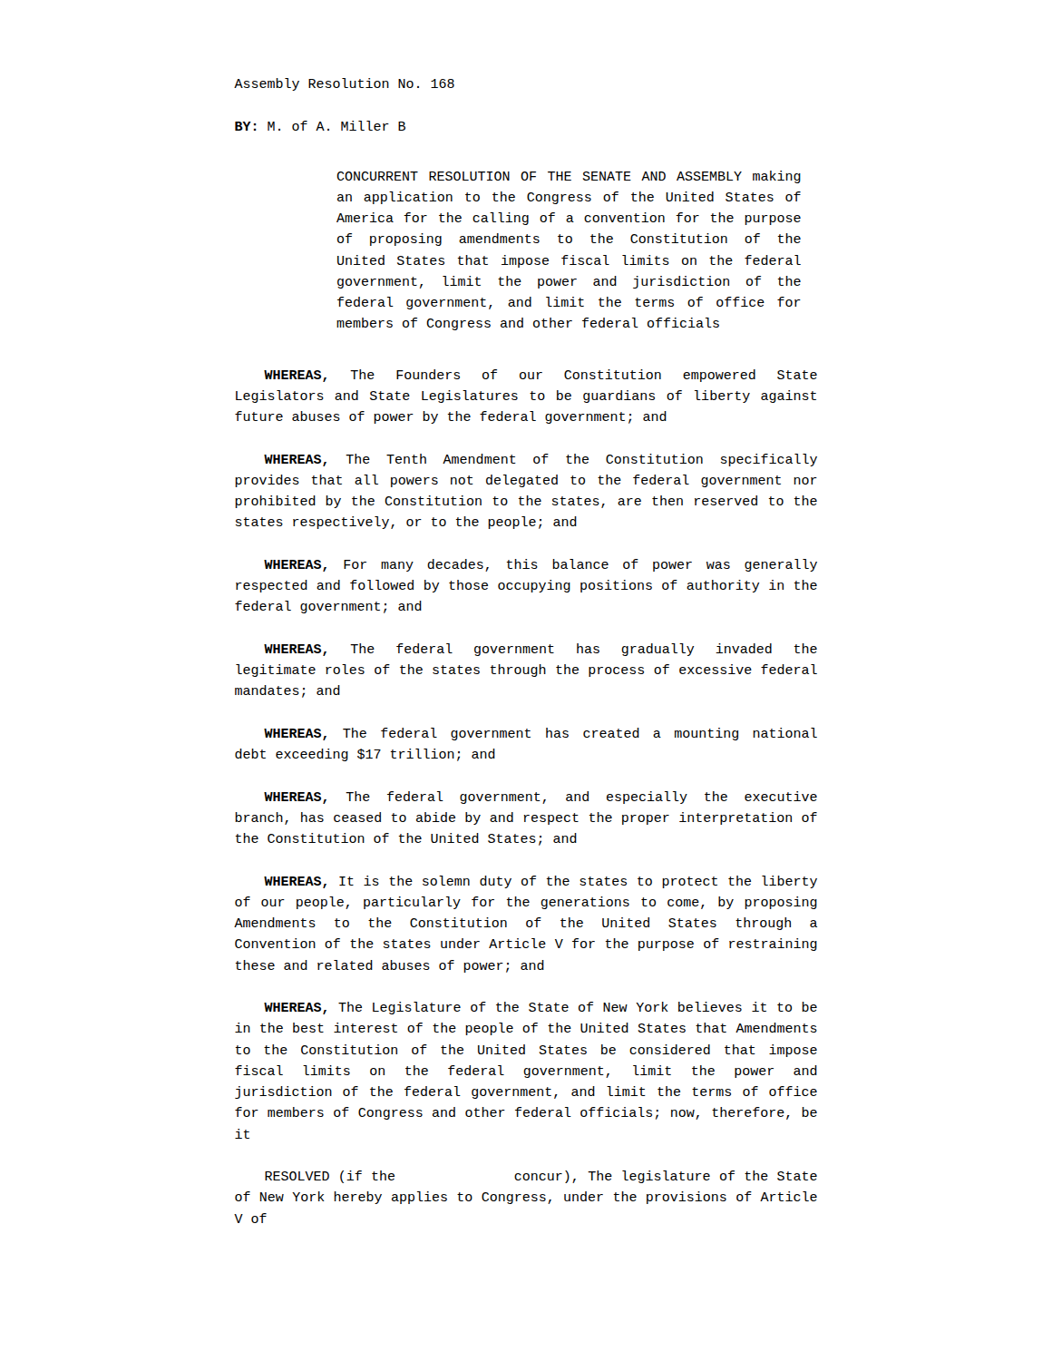Assembly Resolution No. 168
BY: M. of A. Miller B
CONCURRENT RESOLUTION OF THE SENATE AND ASSEMBLY making an application to the Congress of the United States of America for the calling of a convention for the purpose of proposing amendments to the Constitution of the United States that impose fiscal limits on the federal government, limit the power and jurisdiction of the federal government, and limit the terms of office for members of Congress and other federal officials
WHEREAS, The Founders of our Constitution empowered State Legislators and State Legislatures to be guardians of liberty against future abuses of power by the federal government; and
WHEREAS, The Tenth Amendment of the Constitution specifically provides that all powers not delegated to the federal government nor prohibited by the Constitution to the states, are then reserved to the states respectively, or to the people; and
WHEREAS, For many decades, this balance of power was generally respected and followed by those occupying positions of authority in the federal government; and
WHEREAS, The federal government has gradually invaded the legitimate roles of the states through the process of excessive federal mandates; and
WHEREAS, The federal government has created a mounting national debt exceeding $17 trillion; and
WHEREAS, The federal government, and especially the executive branch, has ceased to abide by and respect the proper interpretation of the Constitution of the United States; and
WHEREAS, It is the solemn duty of the states to protect the liberty of our people, particularly for the generations to come, by proposing Amendments to the Constitution of the United States through a Convention of the states under Article V for the purpose of restraining these and related abuses of power; and
WHEREAS, The Legislature of the State of New York believes it to be in the best interest of the people of the United States that Amendments to the Constitution of the United States be considered that impose fiscal limits on the federal government, limit the power and jurisdiction of the federal government, and limit the terms of office for members of Congress and other federal officials; now, therefore, be it
RESOLVED (if the concur), The legislature of the State of New York hereby applies to Congress, under the provisions of Article V of